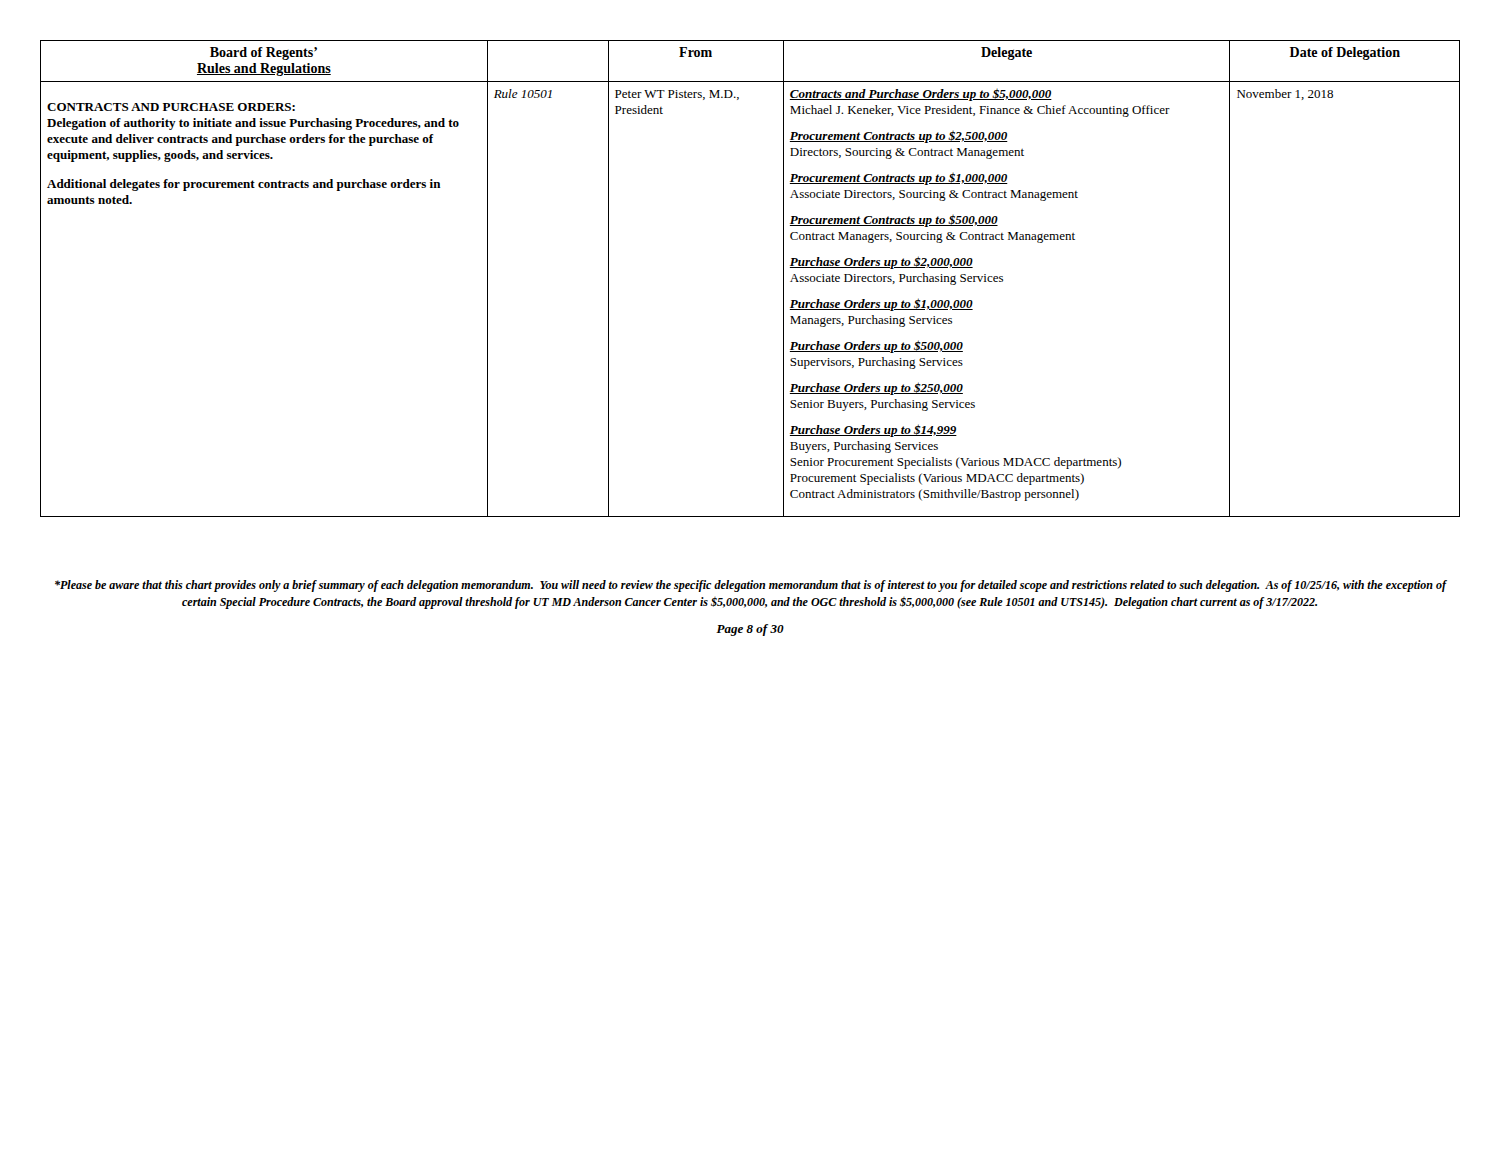| Board of Regents’ Rules and Regulations | | From | Delegate | Date of Delegation |
| --- | --- | --- | --- | --- |
| CONTRACTS AND PURCHASE ORDERS: Delegation of authority to initiate and issue Purchasing Procedures, and to execute and deliver contracts and purchase orders for the purchase of equipment, supplies, goods, and services. Additional delegates for procurement contracts and purchase orders in amounts noted. | Rule 10501 | Peter WT Pisters, M.D., President | Contracts and Purchase Orders up to $5,000,000 Michael J. Keneker, Vice President, Finance & Chief Accounting Officer Procurement Contracts up to $2,500,000 Directors, Sourcing & Contract Management Procurement Contracts up to $1,000,000 Associate Directors, Sourcing & Contract Management Procurement Contracts up to $500,000 Contract Managers, Sourcing & Contract Management Purchase Orders up to $2,000,000 Associate Directors, Purchasing Services Purchase Orders up to $1,000,000 Managers, Purchasing Services Purchase Orders up to $500,000 Supervisors, Purchasing Services Purchase Orders up to $250,000 Senior Buyers, Purchasing Services Purchase Orders up to $14,999 Buyers, Purchasing Services Senior Procurement Specialists (Various MDACC departments) Procurement Specialists (Various MDACC departments) Contract Administrators (Smithville/Bastrop personnel) | November 1, 2018 |
*Please be aware that this chart provides only a brief summary of each delegation memorandum. You will need to review the specific delegation memorandum that is of interest to you for detailed scope and restrictions related to such delegation. As of 10/25/16, with the exception of certain Special Procedure Contracts, the Board approval threshold for UT MD Anderson Cancer Center is $5,000,000, and the OGC threshold is $5,000,000 (see Rule 10501 and UTS145). Delegation chart current as of 3/17/2022.
Page 8 of 30